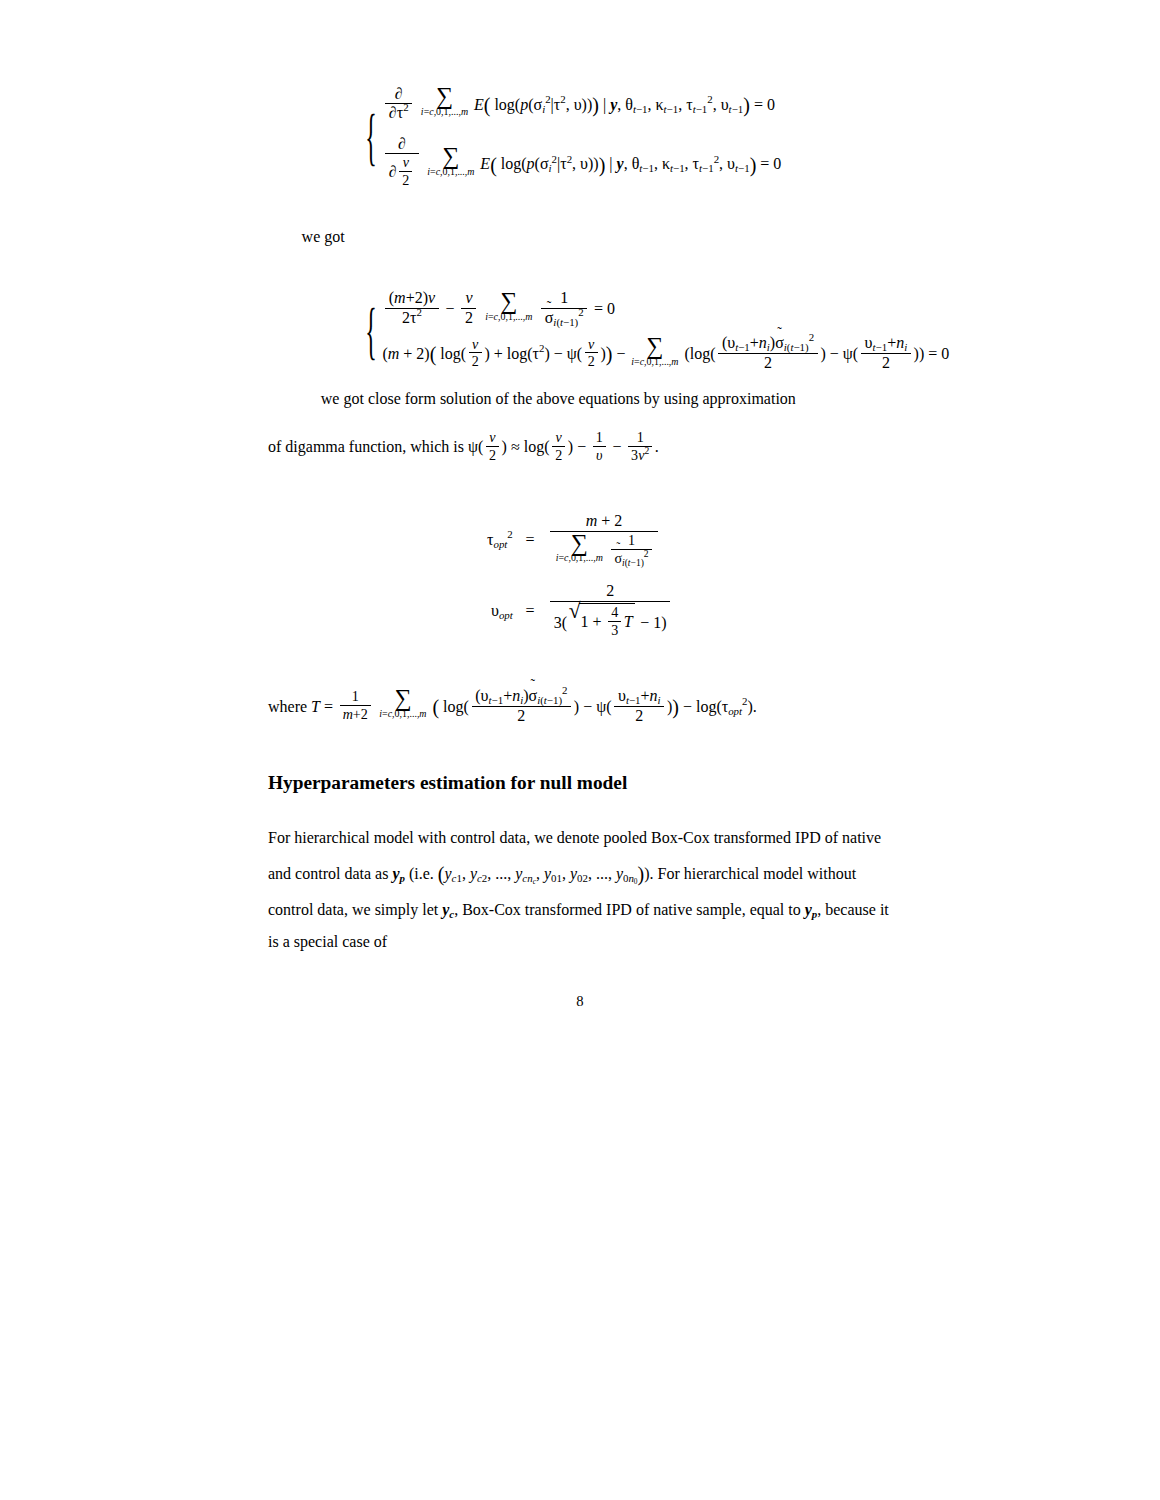{
∂∂τ2 ∑i=c,0,1,...,m E( log(p(σi2|τ2, υ))) | y, θt−1, κt−1, τt−12, υt−1) = 0
∂∂v 2 ∑i=c,0,1,...,m E( log(p(σi2|τ2, υ))) | y, θt−1, κt−1, τt−12, υt−1) = 0
we got
{
(m+2)v 2τ2 − v 2 ∑i=c,0,1,...,m 1˜σi(t−1)2 = 0
(m + 2)( log(v 2) + log(τ2) − ψ(v 2)) − ∑i=c,0,1,...,m (log((υt−1+ni)˜σi(t−1)22) − ψ(υt−1+ni 2)) = 0
we got close form solution of the above equations by using approximation
of digamma function, which is ψ(v 2) ≈ log(v 2) − 1 υ − 13v2.
τopt2 = m + 2 ∑i=c,0,1,...,m 1˜σi(t−1)2
υopt = 2 3(1 + 43 T − 1)
where T = 1 m+2 ∑i=c,0,1,...,m ( log((υt−1+ni)˜σi(t−1)22) − ψ(υt−1+ni 2)) − log(τopt2).
Hyperparameters estimation for null model
For hierarchical model with control data, we denote pooled Box-Cox transformed IPD of native and control data as yp (i.e. (yc1, yc2, ..., ycnc, y01, y02, ..., y0n0)). For hierarchical model without control data, we simply let yc, Box-Cox transformed IPD of native sample, equal to yp, because it is a special case of
8